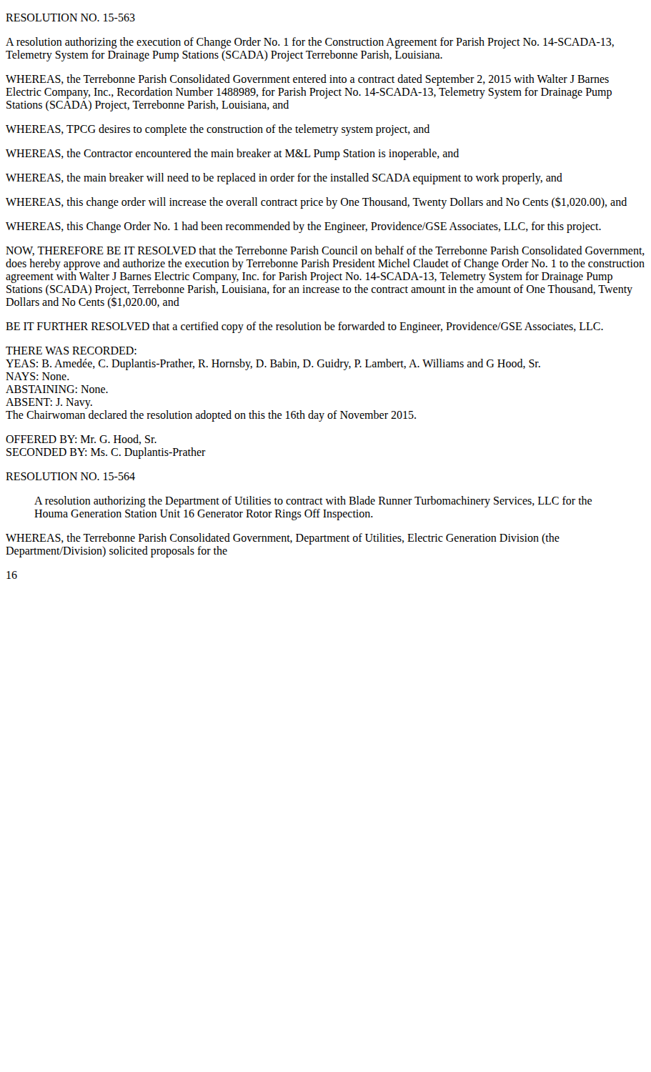RESOLUTION NO. 15-563
A resolution authorizing the execution of Change Order No. 1 for the Construction Agreement for Parish Project No. 14-SCADA-13, Telemetry System for Drainage Pump Stations (SCADA) Project Terrebonne Parish, Louisiana.
WHEREAS, the Terrebonne Parish Consolidated Government entered into a contract dated September 2, 2015 with Walter J Barnes Electric Company, Inc., Recordation Number 1488989, for Parish Project No. 14-SCADA-13, Telemetry System for Drainage Pump Stations (SCADA) Project, Terrebonne Parish, Louisiana, and
WHEREAS, TPCG desires to complete the construction of the telemetry system project, and
WHEREAS, the Contractor encountered the main breaker at M&L Pump Station is inoperable, and
WHEREAS, the main breaker will need to be replaced in order for the installed SCADA equipment to work properly, and
WHEREAS, this change order will increase the overall contract price by One Thousand, Twenty Dollars and No Cents ($1,020.00), and
WHEREAS, this Change Order No. 1 had been recommended by the Engineer, Providence/GSE Associates, LLC, for this project.
NOW, THEREFORE BE IT RESOLVED that the Terrebonne Parish Council on behalf of the Terrebonne Parish Consolidated Government, does hereby approve and authorize the execution by Terrebonne Parish President Michel Claudet of Change Order No. 1 to the construction agreement with Walter J Barnes Electric Company, Inc. for Parish Project No. 14-SCADA-13, Telemetry System for Drainage Pump Stations (SCADA) Project, Terrebonne Parish, Louisiana, for an increase to the contract amount in the amount of One Thousand, Twenty Dollars and No Cents ($1,020.00, and
BE IT FURTHER RESOLVED that a certified copy of the resolution be forwarded to Engineer, Providence/GSE Associates, LLC.
THERE WAS RECORDED:
YEAS: B. Amedée, C. Duplantis-Prather, R. Hornsby, D. Babin, D. Guidry, P. Lambert, A. Williams and G Hood, Sr.
NAYS: None.
ABSTAINING: None.
ABSENT: J. Navy.
The Chairwoman declared the resolution adopted on this the 16th day of November 2015.
OFFERED BY: Mr. G. Hood, Sr.
SECONDED BY: Ms. C. Duplantis-Prather
RESOLUTION NO. 15-564
A resolution authorizing the Department of Utilities to contract with Blade Runner Turbomachinery Services, LLC for the Houma Generation Station Unit 16 Generator Rotor Rings Off Inspection.
WHEREAS, the Terrebonne Parish Consolidated Government, Department of Utilities, Electric Generation Division (the Department/Division) solicited proposals for the
16